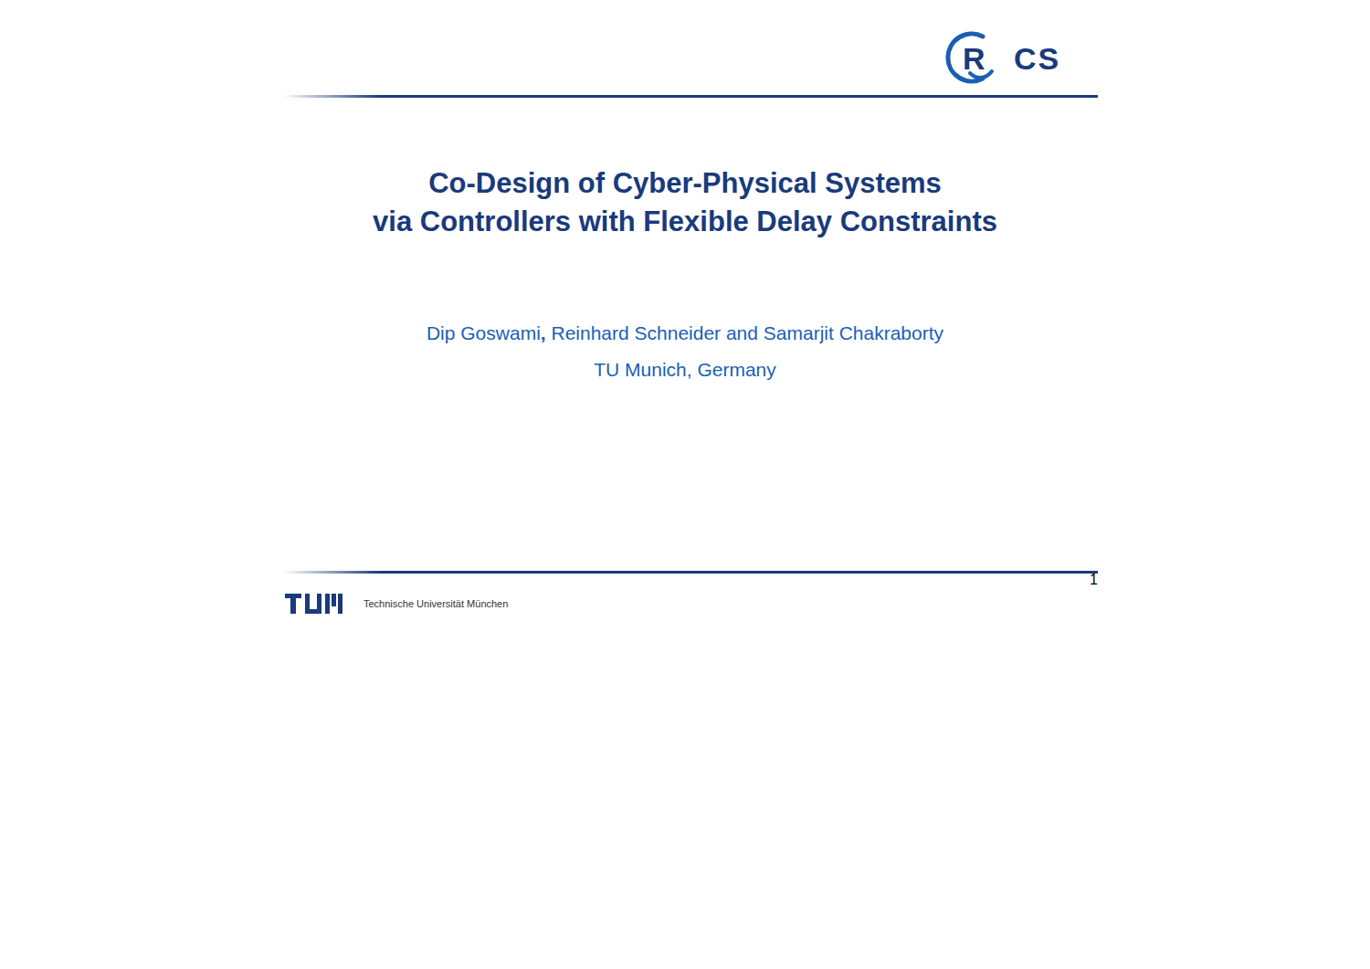R CS
Co-Design of Cyber-Physical Systems
via Controllers with Flexible Delay Constraints
Dip Goswami, Reinhard Schneider and Samarjit Chakraborty
TU Munich, Germany
Technische Universität München
1